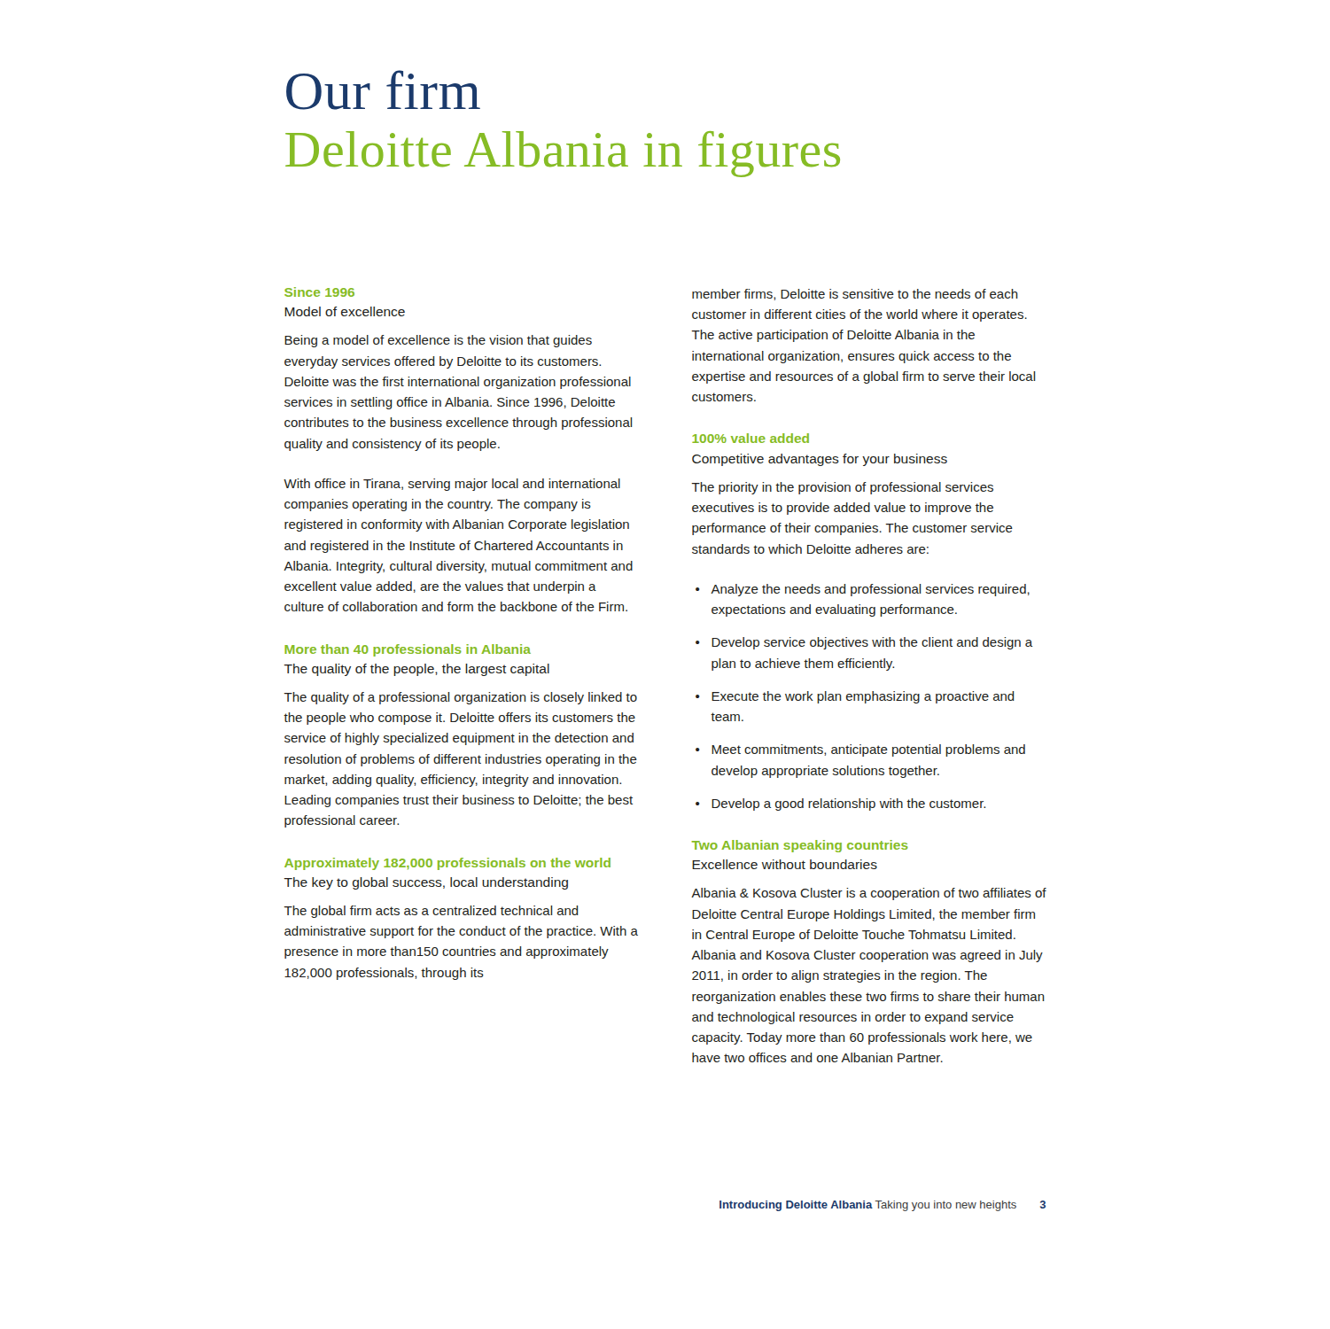Our firm Deloitte Albania in figures
Since 1996
Model of excellence
Being a model of excellence is the vision that guides everyday services offered by Deloitte to its customers. Deloitte was the first international organization professional services in settling office in Albania. Since 1996, Deloitte contributes to the business excellence through professional quality and consistency of its people.
With office in Tirana, serving major local and international companies operating in the country. The company is registered in conformity with Albanian Corporate legislation and registered in the Institute of Chartered Accountants in Albania. Integrity, cultural diversity, mutual commitment and excellent value added, are the values that underpin a culture of collaboration and form the backbone of the Firm.
More than 40 professionals in Albania
The quality of the people, the largest capital
The quality of a professional organization is closely linked to the people who compose it. Deloitte offers its customers the service of highly specialized equipment in the detection and resolution of problems of different industries operating in the market, adding quality, efficiency, integrity and innovation. Leading companies trust their business to Deloitte; the best professional career.
Approximately 182,000 professionals on the world
The key to global success, local understanding
The global firm acts as a centralized technical and administrative support for the conduct of the practice. With a presence in more than150 countries and approximately 182,000 professionals, through its
member firms, Deloitte is sensitive to the needs of each customer in different cities of the world where it operates. The active participation of Deloitte Albania in the international organization, ensures quick access to the expertise and resources of a global firm to serve their local customers.
100% value added
Competitive advantages for your business
The priority in the provision of professional services executives is to provide added value to improve the performance of their companies. The customer service standards to which Deloitte adheres are:
Analyze the needs and professional services required, expectations and evaluating performance.
Develop service objectives with the client and design a plan to achieve them efficiently.
Execute the work plan emphasizing a proactive and team.
Meet commitments, anticipate potential problems and develop appropriate solutions together.
Develop a good relationship with the customer.
Two Albanian speaking countries
Excellence without boundaries
Albania & Kosova Cluster is a cooperation of two affiliates of Deloitte Central Europe Holdings Limited, the member firm in Central Europe of Deloitte Touche Tohmatsu Limited. Albania and Kosova Cluster cooperation was agreed in July 2011, in order to align strategies in the region. The reorganization enables these two firms to share their human and technological resources in order to expand service capacity. Today more than 60 professionals work here, we have two offices and one Albanian Partner.
Introducing Deloitte Albania Taking you into new heights 3